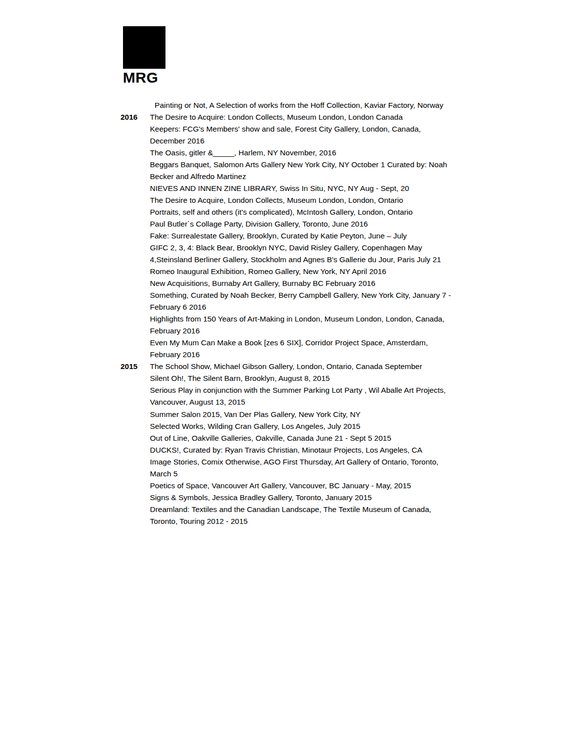MRG
Painting or Not, A Selection of works from the Hoff Collection, Kaviar Factory, Norway
| 2016 | The Desire to Acquire: London Collects, Museum London, London Canada Keepers: FCG's Members' show and sale, Forest City Gallery, London, Canada, December 2016 The Oasis, gitler &_____, Harlem, NY November, 2016 Beggars Banquet, Salomon Arts Gallery New York City, NY October 1 Curated by: Noah Becker and Alfredo Martinez NIEVES AND INNEN ZINE LIBRARY, Swiss In Situ, NYC, NY Aug - Sept, 20 The Desire to Acquire, London Collects, Museum London, London, Ontario Portraits, self and others (it’s complicated), McIntosh Gallery, London, Ontario Paul Butler`s Collage Party, Division Gallery, Toronto, June 2016 Fake: Surrealestate Gallery, Brooklyn, Curated by Katie Peyton, June – July GIFC 2, 3, 4: Black Bear, Brooklyn NYC, David Risley Gallery, Copenhagen May 4,Steinsland Berliner Gallery, Stockholm and Agnes B's Gallerie du Jour, Paris July 21 Romeo Inaugural Exhibition, Romeo Gallery, New York, NY April 2016 New Acquisitions, Burnaby Art Gallery, Burnaby BC February 2016 Something, Curated by Noah Becker, Berry Campbell Gallery, New York City, January 7 - February 6 2016 Highlights from 150 Years of Art-Making in London, Museum London, London, Canada, February 2016 Even My Mum Can Make a Book [zes 6 SIX], Corridor Project Space, Amsterdam, February 2016 |
| 2015 | The School Show, Michael Gibson Gallery, London, Ontario, Canada September Silent Oh!, The Silent Barn, Brooklyn, August 8, 2015 Serious Play in conjunction with the Summer Parking Lot Party , Wil Aballe Art Projects, Vancouver, August 13, 2015 Summer Salon 2015, Van Der Plas Gallery, New York City, NY Selected Works, Wilding Cran Gallery, Los Angeles, July 2015 Out of Line, Oakville Galleries, Oakville, Canada June 21 - Sept 5 2015 DUCKS!, Curated by: Ryan Travis Christian, Minotaur Projects, Los Angeles, CA Image Stories, Comix Otherwise, AGO First Thursday, Art Gallery of Ontario, Toronto, March 5 Poetics of Space, Vancouver Art Gallery, Vancouver, BC January - May, 2015 Signs & Symbols, Jessica Bradley Gallery, Toronto, January 2015 Dreamland: Textiles and the Canadian Landscape, The Textile Museum of Canada, Toronto, Touring 2012 - 2015 |